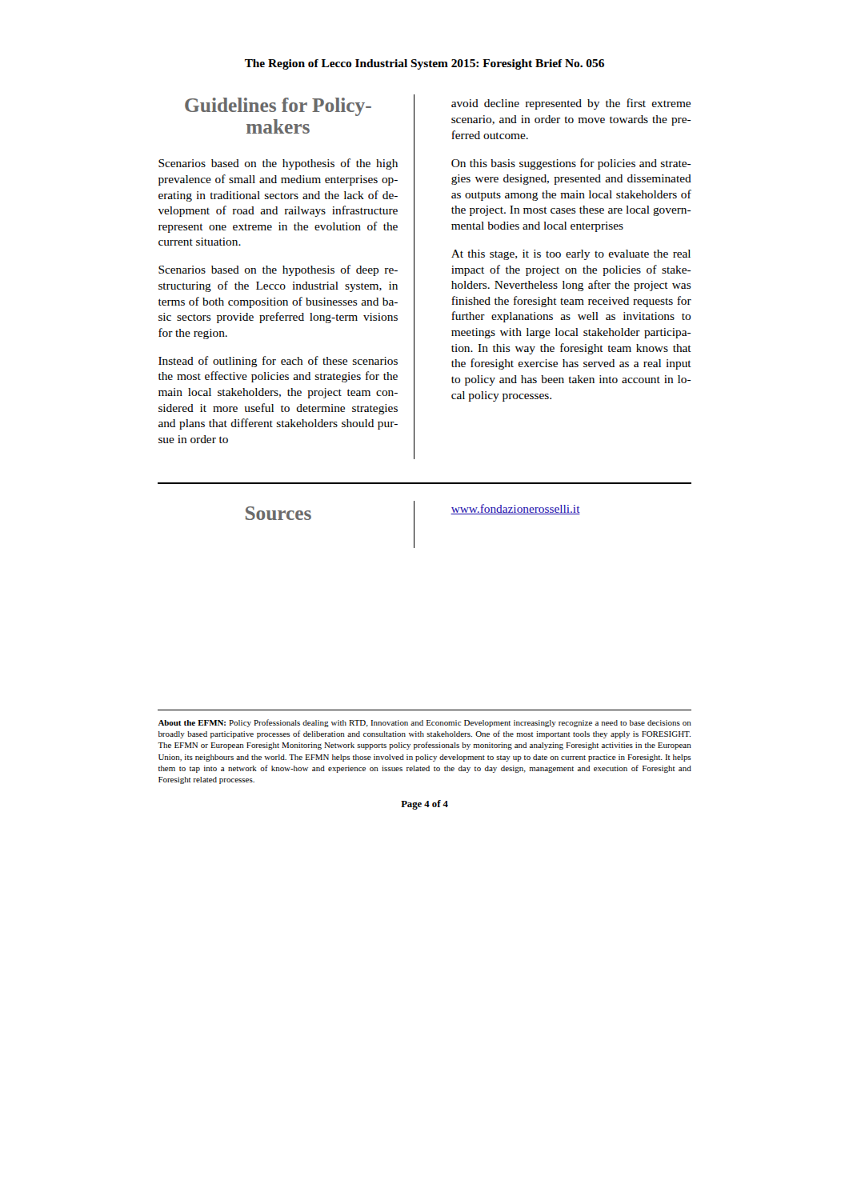The Region of Lecco Industrial System 2015: Foresight Brief No. 056
Guidelines for Policy-makers
Scenarios based on the hypothesis of the high prevalence of small and medium enterprises operating in traditional sectors and the lack of development of road and railways infrastructure represent one extreme in the evolution of the current situation.
Scenarios based on the hypothesis of deep restructuring of the Lecco industrial system, in terms of both composition of businesses and basic sectors provide preferred long-term visions for the region.
Instead of outlining for each of these scenarios the most effective policies and strategies for the main local stakeholders, the project team considered it more useful to determine strategies and plans that different stakeholders should pursue in order to
avoid decline represented by the first extreme scenario, and in order to move towards the preferred outcome.
On this basis suggestions for policies and strategies were designed, presented and disseminated as outputs among the main local stakeholders of the project. In most cases these are local governmental bodies and local enterprises
At this stage, it is too early to evaluate the real impact of the project on the policies of stakeholders. Nevertheless long after the project was finished the foresight team received requests for further explanations as well as invitations to meetings with large local stakeholder participation. In this way the foresight team knows that the foresight exercise has served as a real input to policy and has been taken into account in local policy processes.
Sources
www.fondazionerosselli.it
About the EFMN: Policy Professionals dealing with RTD, Innovation and Economic Development increasingly recognize a need to base decisions on broadly based participative processes of deliberation and consultation with stakeholders. One of the most important tools they apply is FORESIGHT. The EFMN or European Foresight Monitoring Network supports policy professionals by monitoring and analyzing Foresight activities in the European Union, its neighbours and the world. The EFMN helps those involved in policy development to stay up to date on current practice in Foresight. It helps them to tap into a network of know-how and experience on issues related to the day to day design, management and execution of Foresight and Foresight related processes.
Page 4 of 4